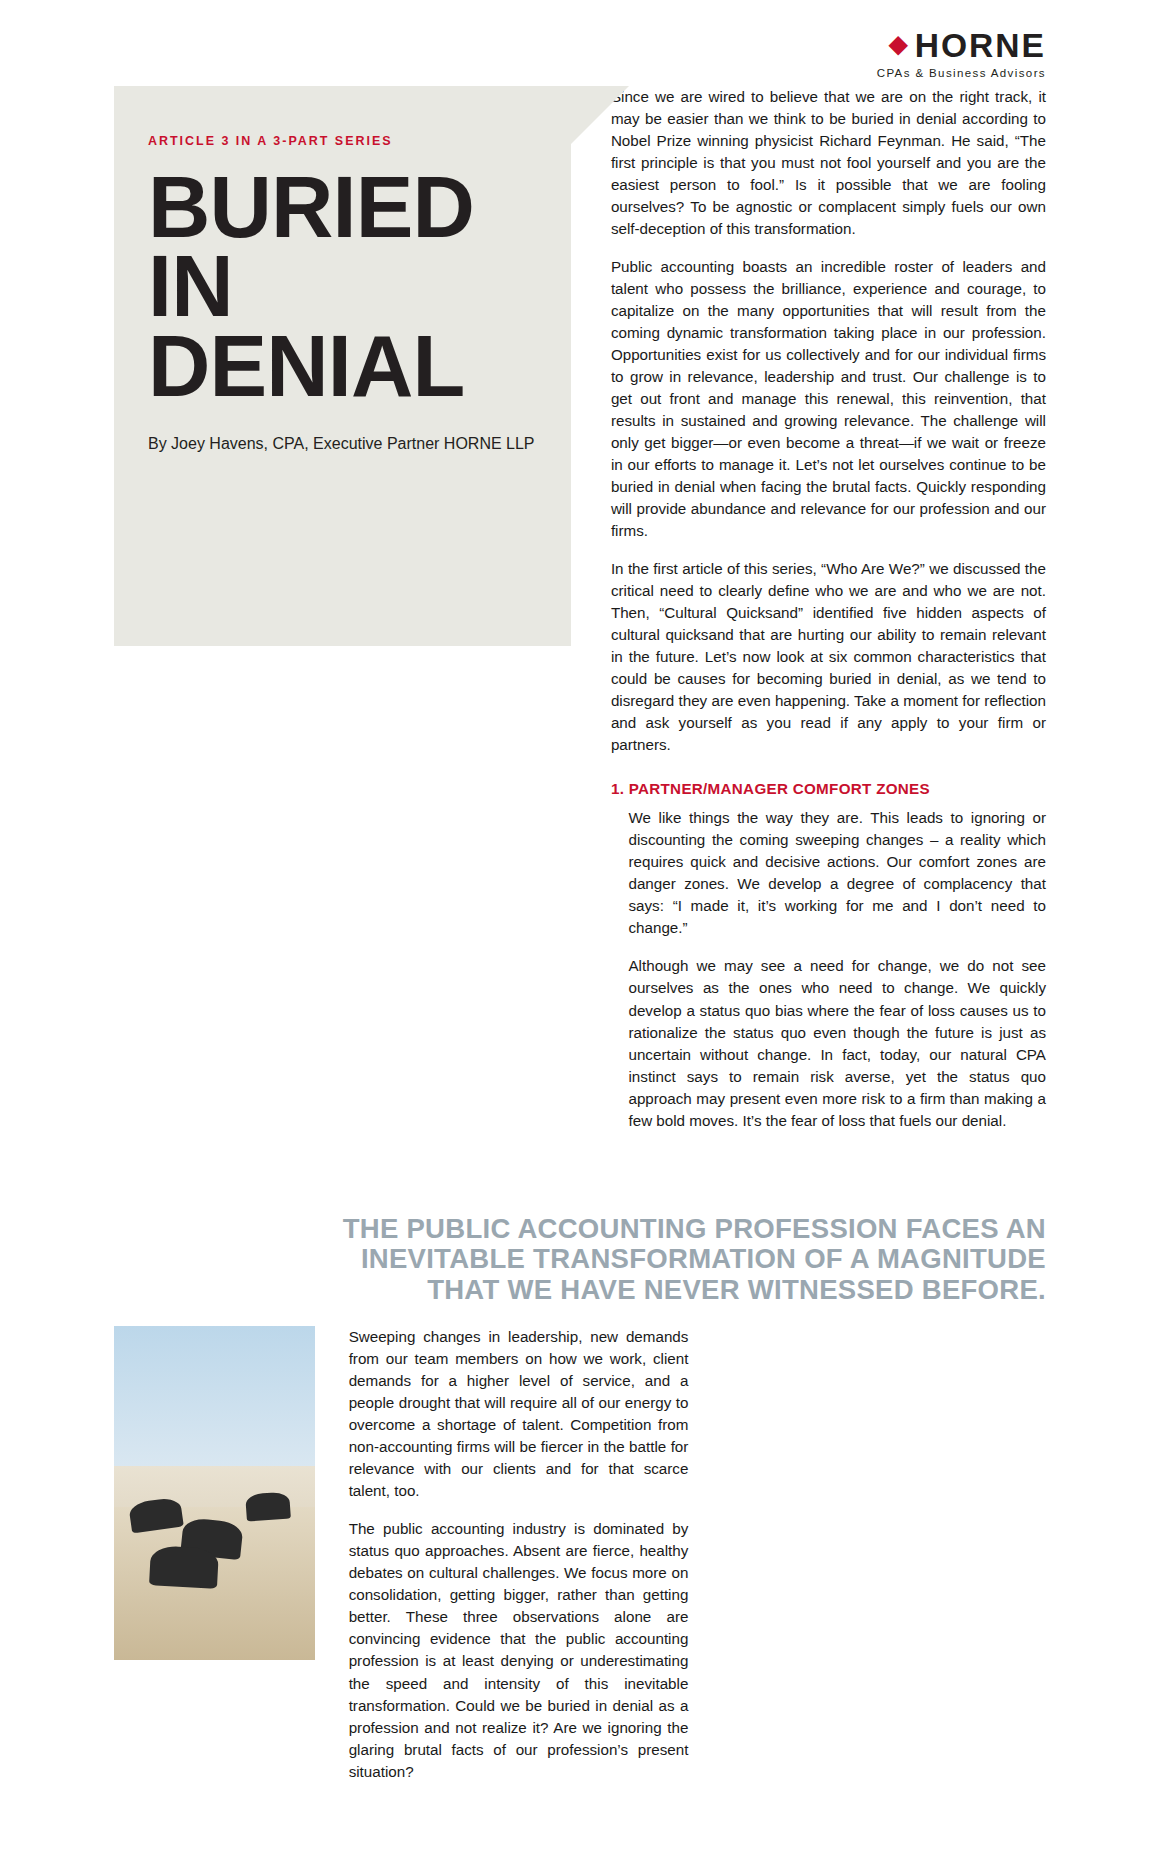◆HORNE
CPAs & Business Advisors
Article 3 in a 3-Part Series
Buried
in
Denial
By Joey Havens, CPA, Executive Partner HORNE LLP
Since we are wired to believe that we are on the right track, it may be easier than we think to be buried in denial according to Nobel Prize winning physicist Richard Feynman. He said, “The first principle is that you must not fool yourself and you are the easiest person to fool.” Is it possible that we are fooling ourselves? To be agnostic or complacent simply fuels our own self-deception of this transformation.
Public accounting boasts an incredible roster of leaders and talent who possess the brilliance, experience and courage, to capitalize on the many opportunities that will result from the coming dynamic transformation taking place in our profession. Opportunities exist for us collectively and for our individual firms to grow in relevance, leadership and trust. Our challenge is to get out front and manage this renewal, this reinvention, that results in sustained and growing relevance. The challenge will only get bigger—or even become a threat—if we wait or freeze in our efforts to manage it. Let’s not let ourselves continue to be buried in denial when facing the brutal facts. Quickly responding will provide abundance and relevance for our profession and our firms.
In the first article of this series, “Who Are We?” we discussed the critical need to clearly define who we are and who we are not. Then, “Cultural Quicksand” identified five hidden aspects of cultural quicksand that are hurting our ability to remain relevant in the future. Let’s now look at six common characteristics that could be causes for becoming buried in denial, as we tend to disregard they are even happening. Take a moment for reflection and ask yourself as you read if any apply to your firm or partners.
1. Partner/Manager Comfort Zones
We like things the way they are. This leads to ignoring or discounting the coming sweeping changes – a reality which requires quick and decisive actions. Our comfort zones are danger zones. We develop a degree of complacency that says: “I made it, it’s working for me and I don’t need to change.”
Although we may see a need for change, we do not see ourselves as the ones who need to change. We quickly develop a status quo bias where the fear of loss causes us to rationalize the status quo even though the future is just as uncertain without change. In fact, today, our natural CPA instinct says to remain risk averse, yet the status quo approach may present even more risk to a firm than making a few bold moves. It’s the fear of loss that fuels our denial.
The public accounting profession faces an inevitable transformation of a magnitude that we have never witnessed before.
Sweeping changes in leadership, new demands from our team members on how we work, client demands for a higher level of service, and a people drought that will require all of our energy to overcome a shortage of talent. Competition from non-accounting firms will be fiercer in the battle for relevance with our clients and for that scarce talent, too.
The public accounting industry is dominated by status quo approaches. Absent are fierce, healthy debates on cultural challenges. We focus more on consolidation, getting bigger, rather than getting better. These three observations alone are convincing evidence that the public accounting profession is at least denying or underestimating the speed and intensity of this inevitable transformation. Could we be buried in denial as a profession and not realize it? Are we ignoring the glaring brutal facts of our profession’s present situation?